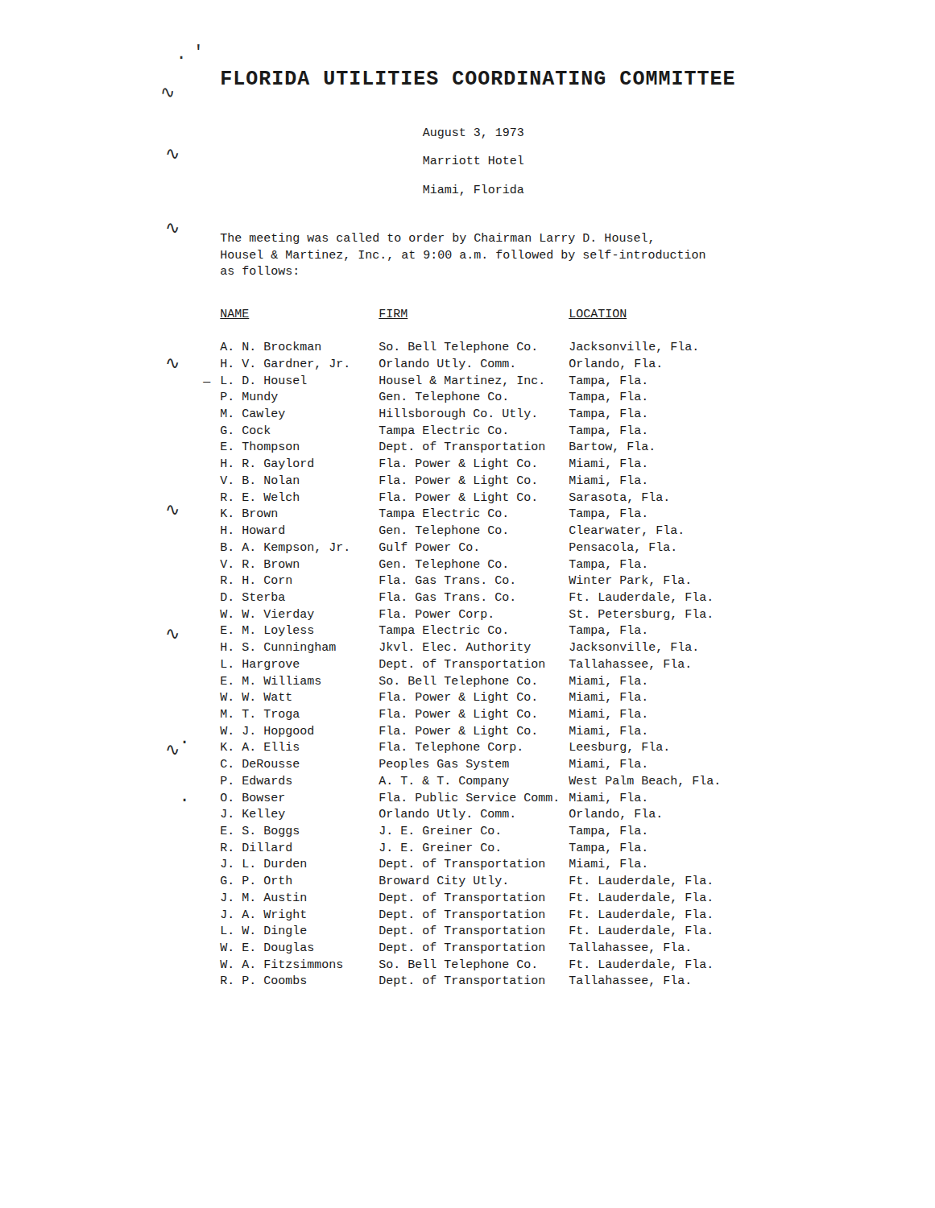∿ ∿ ∿ ∿ ∿ ∿ ∿ · · · '
FLORIDA UTILITIES COORDINATING COMMITTEE
August 3, 1973
Marriott Hotel
Miami, Florida
The meeting was called to order by Chairman Larry D. Housel,
Housel & Martinez, Inc., at 9:00 a.m. followed by self-introduction
as follows:
| NAME | FIRM | LOCATION |
| --- | --- | --- |
| A. N. Brockman | So. Bell Telephone Co. | Jacksonville, Fla. |
| H. V. Gardner, Jr. | Orlando Utly. Comm. | Orlando, Fla. |
| L. D. Housel | Housel & Martinez, Inc. | Tampa, Fla. |
| P. Mundy | Gen. Telephone Co. | Tampa, Fla. |
| M. Cawley | Hillsborough Co. Utly. | Tampa, Fla. |
| G. Cock | Tampa Electric Co. | Tampa, Fla. |
| E. Thompson | Dept. of Transportation | Bartow, Fla. |
| H. R. Gaylord | Fla. Power & Light Co. | Miami, Fla. |
| V. B. Nolan | Fla. Power & Light Co. | Miami, Fla. |
| R. E. Welch | Fla. Power & Light Co. | Sarasota, Fla. |
| K. Brown | Tampa Electric Co. | Tampa, Fla. |
| H. Howard | Gen. Telephone Co. | Clearwater, Fla. |
| B. A. Kempson, Jr. | Gulf Power Co. | Pensacola, Fla. |
| V. R. Brown | Gen. Telephone Co. | Tampa, Fla. |
| R. H. Corn | Fla. Gas Trans. Co. | Winter Park, Fla. |
| D. Sterba | Fla. Gas Trans. Co. | Ft. Lauderdale, Fla. |
| W. W. Vierday | Fla. Power Corp. | St. Petersburg, Fla. |
| E. M. Loyless | Tampa Electric Co. | Tampa, Fla. |
| H. S. Cunningham | Jkvl. Elec. Authority | Jacksonville, Fla. |
| L. Hargrove | Dept. of Transportation | Tallahassee, Fla. |
| E. M. Williams | So. Bell Telephone Co. | Miami, Fla. |
| W. W. Watt | Fla. Power & Light Co. | Miami, Fla. |
| M. T. Troga | Fla. Power & Light Co. | Miami, Fla. |
| W. J. Hopgood | Fla. Power & Light Co. | Miami, Fla. |
| K. A. Ellis | Fla. Telephone Corp. | Leesburg, Fla. |
| C. DeRousse | Peoples Gas System | Miami, Fla. |
| P. Edwards | A. T. & T. Company | West Palm Beach, Fla. |
| O. Bowser | Fla. Public Service Comm. | Miami, Fla. |
| J. Kelley | Orlando Utly. Comm. | Orlando, Fla. |
| E. S. Boggs | J. E. Greiner Co. | Tampa, Fla. |
| R. Dillard | J. E. Greiner Co. | Tampa, Fla. |
| J. L. Durden | Dept. of Transportation | Miami, Fla. |
| G. P. Orth | Broward City Utly. | Ft. Lauderdale, Fla. |
| J. M. Austin | Dept. of Transportation | Ft. Lauderdale, Fla. |
| J. A. Wright | Dept. of Transportation | Ft. Lauderdale, Fla. |
| L. W. Dingle | Dept. of Transportation | Ft. Lauderdale, Fla. |
| W. E. Douglas | Dept. of Transportation | Tallahassee, Fla. |
| W. A. Fitzsimmons | So. Bell Telephone Co. | Ft. Lauderdale, Fla. |
| R. P. Coombs | Dept. of Transportation | Tallahassee, Fla. |